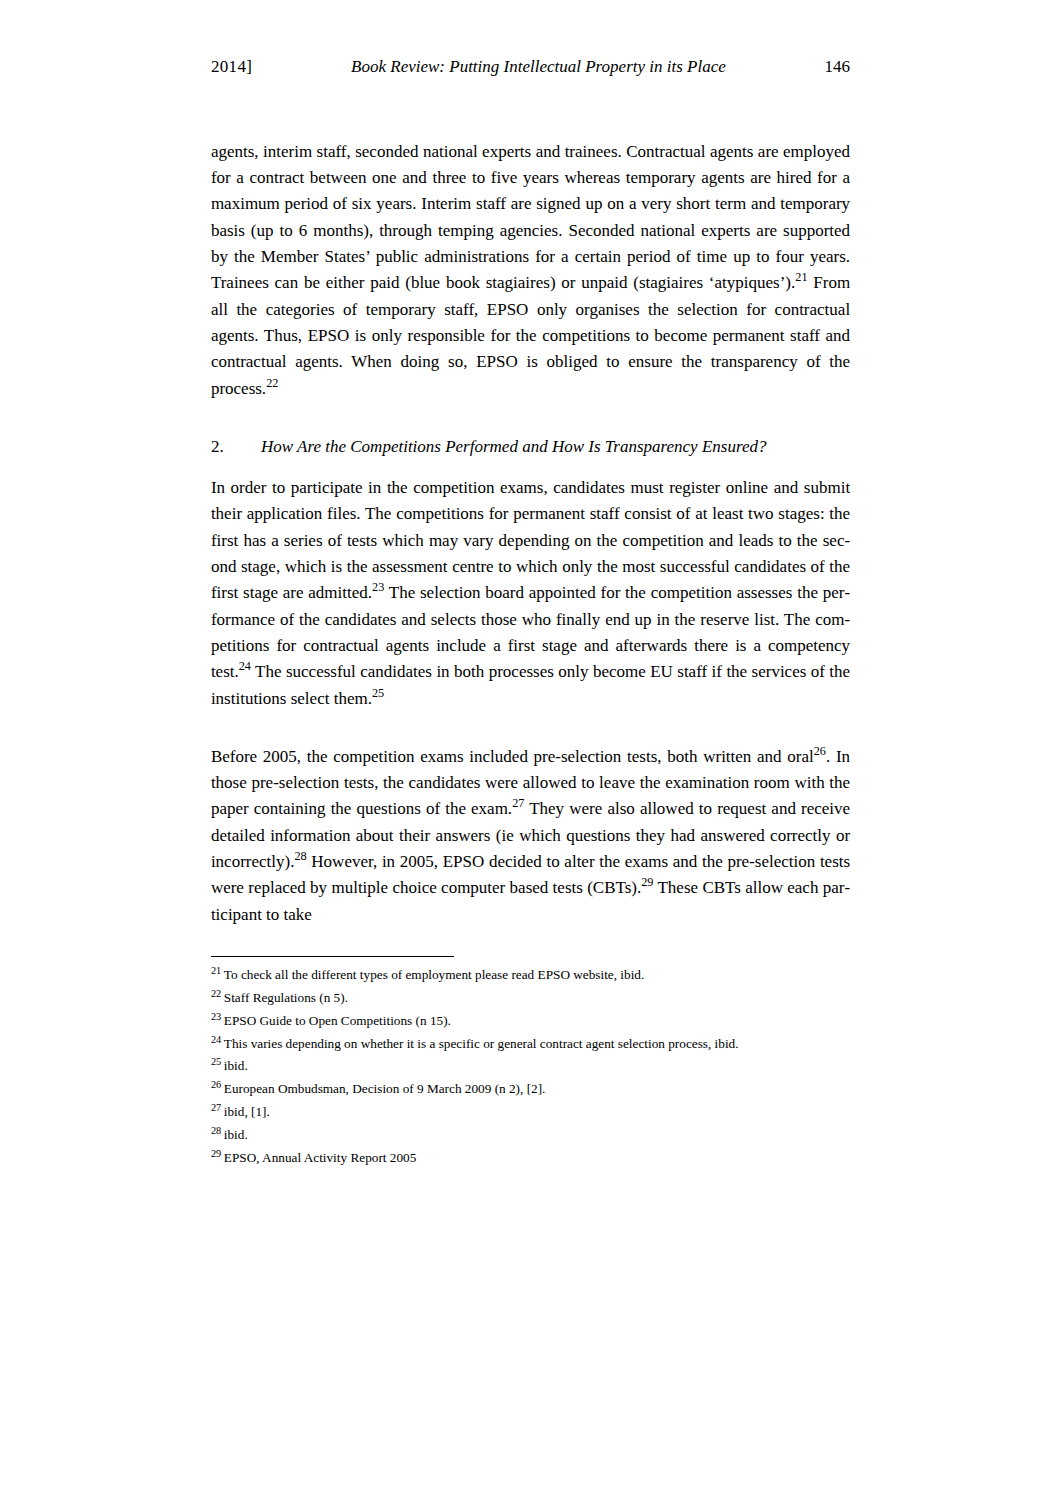2014] Book Review: Putting Intellectual Property in its Place 146
agents, interim staff, seconded national experts and trainees. Contractual agents are employed for a contract between one and three to five years whereas temporary agents are hired for a maximum period of six years. Interim staff are signed up on a very short term and temporary basis (up to 6 months), through temping agencies. Seconded national experts are supported by the Member States’ public administrations for a certain period of time up to four years. Trainees can be either paid (blue book stagiaires) or unpaid (stagiaires ‘atypiques’).21 From all the categories of temporary staff, EPSO only organises the selection for contractual agents. Thus, EPSO is only responsible for the competitions to become permanent staff and contractual agents. When doing so, EPSO is obliged to ensure the transparency of the process.22
2. How Are the Competitions Performed and How Is Transparency Ensured?
In order to participate in the competition exams, candidates must register online and submit their application files. The competitions for permanent staff consist of at least two stages: the first has a series of tests which may vary depending on the competition and leads to the second stage, which is the assessment centre to which only the most successful candidates of the first stage are admitted.23 The selection board appointed for the competition assesses the performance of the candidates and selects those who finally end up in the reserve list. The competitions for contractual agents include a first stage and afterwards there is a competency test.24 The successful candidates in both processes only become EU staff if the services of the institutions select them.25
Before 2005, the competition exams included pre-selection tests, both written and oral26. In those pre-selection tests, the candidates were allowed to leave the examination room with the paper containing the questions of the exam.27 They were also allowed to request and receive detailed information about their answers (ie which questions they had answered correctly or incorrectly).28 However, in 2005, EPSO decided to alter the exams and the pre-selection tests were replaced by multiple choice computer based tests (CBTs).29 These CBTs allow each participant to take
21 To check all the different types of employment please read EPSO website, ibid.
22 Staff Regulations (n 5).
23 EPSO Guide to Open Competitions (n 15).
24 This varies depending on whether it is a specific or general contract agent selection process, ibid.
25ibid.
26 European Ombudsman, Decision of 9 March 2009 (n 2), [2].
27ibid, [1].
28ibid.
29 EPSO, Annual Activity Report 2005